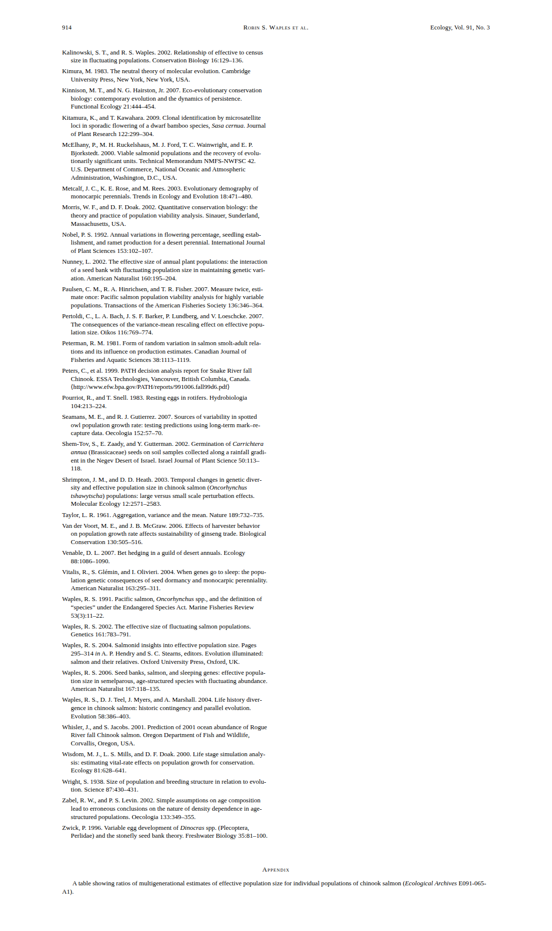914
Robin S. Waples et al.
Ecology, Vol. 91, No. 3
Kalinowski, S. T., and R. S. Waples. 2002. Relationship of effective to census size in fluctuating populations. Conservation Biology 16:129–136.
Kimura, M. 1983. The neutral theory of molecular evolution. Cambridge University Press, New York, New York, USA.
Kinnison, M. T., and N. G. Hairston, Jr. 2007. Eco-evolutionary conservation biology: contemporary evolution and the dynamics of persistence. Functional Ecology 21:444–454.
Kitamura, K., and T. Kawahara. 2009. Clonal identification by microsatellite loci in sporadic flowering of a dwarf bamboo species, Sasa cernua. Journal of Plant Research 122:299–304.
McElhany, P., M. H. Ruckelshaus, M. J. Ford, T. C. Wainwright, and E. P. Bjorkstedt. 2000. Viable salmonid populations and the recovery of evolutionarily significant units. Technical Memorandum NMFS-NWFSC 42. U.S. Department of Commerce, National Oceanic and Atmospheric Administration, Washington, D.C., USA.
Metcalf, J. C., K. E. Rose, and M. Rees. 2003. Evolutionary demography of monocarpic perennials. Trends in Ecology and Evolution 18:471–480.
Morris, W. F., and D. F. Doak. 2002. Quantitative conservation biology: the theory and practice of population viability analysis. Sinauer, Sunderland, Massachusetts, USA.
Nobel, P. S. 1992. Annual variations in flowering percentage, seedling establishment, and ramet production for a desert perennial. International Journal of Plant Sciences 153:102–107.
Nunney, L. 2002. The effective size of annual plant populations: the interaction of a seed bank with fluctuating population size in maintaining genetic variation. American Naturalist 160:195–204.
Paulsen, C. M., R. A. Hinrichsen, and T. R. Fisher. 2007. Measure twice, estimate once: Pacific salmon population viability analysis for highly variable populations. Transactions of the American Fisheries Society 136:346–364.
Pertoldi, C., L. A. Bach, J. S. F. Barker, P. Lundberg, and V. Loeschcke. 2007. The consequences of the variance-mean rescaling effect on effective population size. Oikos 116:769–774.
Peterman, R. M. 1981. Form of random variation in salmon smolt-adult relations and its influence on production estimates. Canadian Journal of Fisheries and Aquatic Sciences 38:1113–1119.
Peters, C., et al. 1999. PATH decision analysis report for Snake River fall Chinook. ESSA Technologies, Vancouver, British Columbia, Canada. ⟨http://www.efw.bpa.gov/PATH/reports/991006.fall99d6.pdf⟩
Pourriot, R., and T. Snell. 1983. Resting eggs in rotifers. Hydrobiologia 104:213–224.
Seamans, M. E., and R. J. Gutierrez. 2007. Sources of variability in spotted owl population growth rate: testing predictions using long-term mark–recapture data. Oecologia 152:57–70.
Shem-Tov, S., E. Zaady, and Y. Gutterman. 2002. Germination of Carrichtera annua (Brassicaceae) seeds on soil samples collected along a rainfall gradient in the Negev Desert of Israel. Israel Journal of Plant Science 50:113–118.
Shrimpton, J. M., and D. D. Heath. 2003. Temporal changes in genetic diversity and effective population size in chinook salmon (Oncorhynchus tshawytscha) populations: large versus small scale perturbation effects. Molecular Ecology 12:2571–2583.
Taylor, L. R. 1961. Aggregation, variance and the mean. Nature 189:732–735.
Van der Voort, M. E., and J. B. McGraw. 2006. Effects of harvester behavior on population growth rate affects sustainability of ginseng trade. Biological Conservation 130:505–516.
Venable, D. L. 2007. Bet hedging in a guild of desert annuals. Ecology 88:1086–1090.
Vitalis, R., S. Glémin, and I. Olivieri. 2004. When genes go to sleep: the population genetic consequences of seed dormancy and monocarpic perenniality. American Naturalist 163:295–311.
Waples, R. S. 1991. Pacific salmon, Oncorhynchus spp., and the definition of “species” under the Endangered Species Act. Marine Fisheries Review 53(3):11–22.
Waples, R. S. 2002. The effective size of fluctuating salmon populations. Genetics 161:783–791.
Waples, R. S. 2004. Salmonid insights into effective population size. Pages 295–314 in A. P. Hendry and S. C. Stearns, editors. Evolution illuminated: salmon and their relatives. Oxford University Press, Oxford, UK.
Waples, R. S. 2006. Seed banks, salmon, and sleeping genes: effective population size in semelparous, age-structured species with fluctuating abundance. American Naturalist 167:118–135.
Waples, R. S., D. J. Teel, J. Myers, and A. Marshall. 2004. Life history divergence in chinook salmon: historic contingency and parallel evolution. Evolution 58:386–403.
Whisler, J., and S. Jacobs. 2001. Prediction of 2001 ocean abundance of Rogue River fall Chinook salmon. Oregon Department of Fish and Wildlife, Corvallis, Oregon, USA.
Wisdom, M. J., L. S. Mills, and D. F. Doak. 2000. Life stage simulation analysis: estimating vital-rate effects on population growth for conservation. Ecology 81:628–641.
Wright, S. 1938. Size of population and breeding structure in relation to evolution. Science 87:430–431.
Zabel, R. W., and P. S. Levin. 2002. Simple assumptions on age composition lead to erroneous conclusions on the nature of density dependence in age-structured populations. Oecologia 133:349–355.
Zwick, P. 1996. Variable egg development of Dinocras spp. (Plecoptera, Perlidae) and the stonefly seed bank theory. Freshwater Biology 35:81–100.
Appendix
A table showing ratios of multigenerational estimates of effective population size for individual populations of chinook salmon (Ecological Archives E091-065-A1).